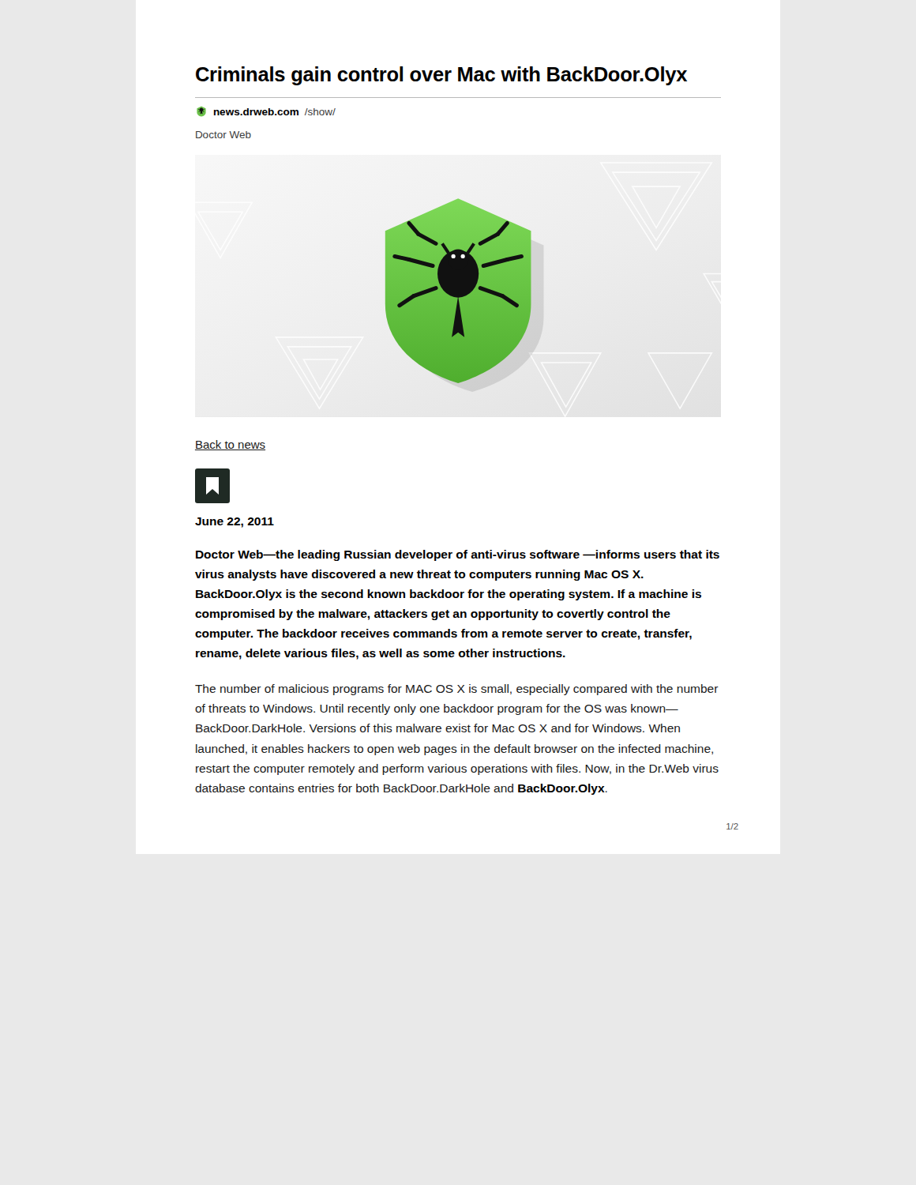Criminals gain control over Mac with BackDoor.Olyx
news.drweb.com/show/
Doctor Web
Back to news
June 22, 2011
Doctor Web—the leading Russian developer of anti-virus software —informs users that its virus analysts have discovered a new threat to computers running Mac OS X. BackDoor.Olyx is the second known backdoor for the operating system. If a machine is compromised by the malware, attackers get an opportunity to covertly control the computer. The backdoor receives commands from a remote server to create, transfer, rename, delete various files, as well as some other instructions.
The number of malicious programs for MAC OS X is small, especially compared with the number of threats to Windows. Until recently only one backdoor program for the OS was known—BackDoor.DarkHole. Versions of this malware exist for Mac OS X and for Windows. When launched, it enables hackers to open web pages in the default browser on the infected machine, restart the computer remotely and perform various operations with files. Now, in the Dr.Web virus database contains entries for both BackDoor.DarkHole and BackDoor.Olyx.
1/2